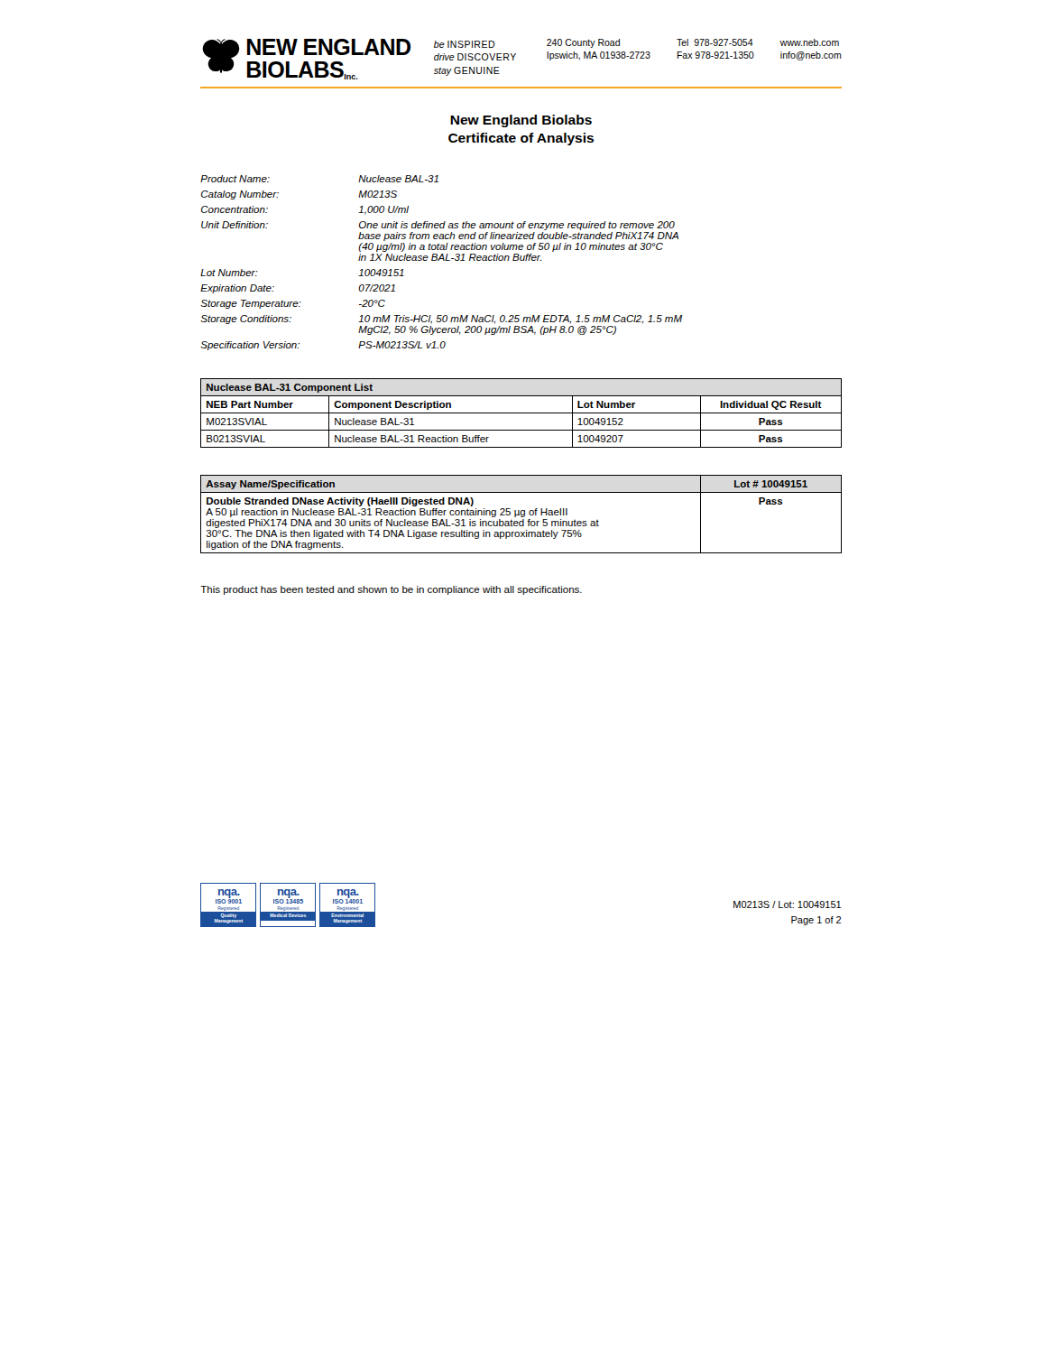NEW ENGLAND BIOLABS Inc.
be INSPIRED
drive DISCOVERY
stay GENUINE
240 County Road
Ipswich, MA 01938-2723
Tel 978-927-5054
Fax 978-921-1350
www.neb.com
info@neb.com
New England Biolabs
Certificate of Analysis
| Product Name: | Nuclease BAL-31 |
| Catalog Number: | M0213S |
| Concentration: | 1,000 U/ml |
| Unit Definition: | One unit is defined as the amount of enzyme required to remove 200 base pairs from each end of linearized double-stranded PhiX174 DNA (40 µg/ml) in a total reaction volume of 50 µl in 10 minutes at 30°C in 1X Nuclease BAL-31 Reaction Buffer. |
| Lot Number: | 10049151 |
| Expiration Date: | 07/2021 |
| Storage Temperature: | -20°C |
| Storage Conditions: | 10 mM Tris-HCl, 50 mM NaCl, 0.25 mM EDTA, 1.5 mM CaCl2, 1.5 mM MgCl2, 50 % Glycerol, 200 µg/ml BSA, (pH 8.0 @ 25°C) |
| Specification Version: | PS-M0213S/L v1.0 |
| Nuclease BAL-31 Component List |
| --- |
| NEB Part Number | Component Description | Lot Number | Individual QC Result |
| M0213SVIAL | Nuclease BAL-31 | 10049152 | Pass |
| B0213SVIAL | Nuclease BAL-31 Reaction Buffer | 10049207 | Pass |
| Assay Name/Specification | Lot # 10049151 |
| --- | --- |
| Double Stranded DNase Activity (HaeIII Digested DNA) A 50 µl reaction in Nuclease BAL-31 Reaction Buffer containing 25 µg of HaeIII digested PhiX174 DNA and 30 units of Nuclease BAL-31 is incubated for 5 minutes at 30°C. The DNA is then ligated with T4 DNA Ligase resulting in approximately 75% ligation of the DNA fragments. | Pass |
This product has been tested and shown to be in compliance with all specifications.
nqa. ISO 9001 Registered
Quality
Management
nqa. ISO 13485 Registered
Medical Devices
nqa. ISO 14001 Registered
Environmental
Management
M0213S / Lot: 10049151
Page 1 of 2